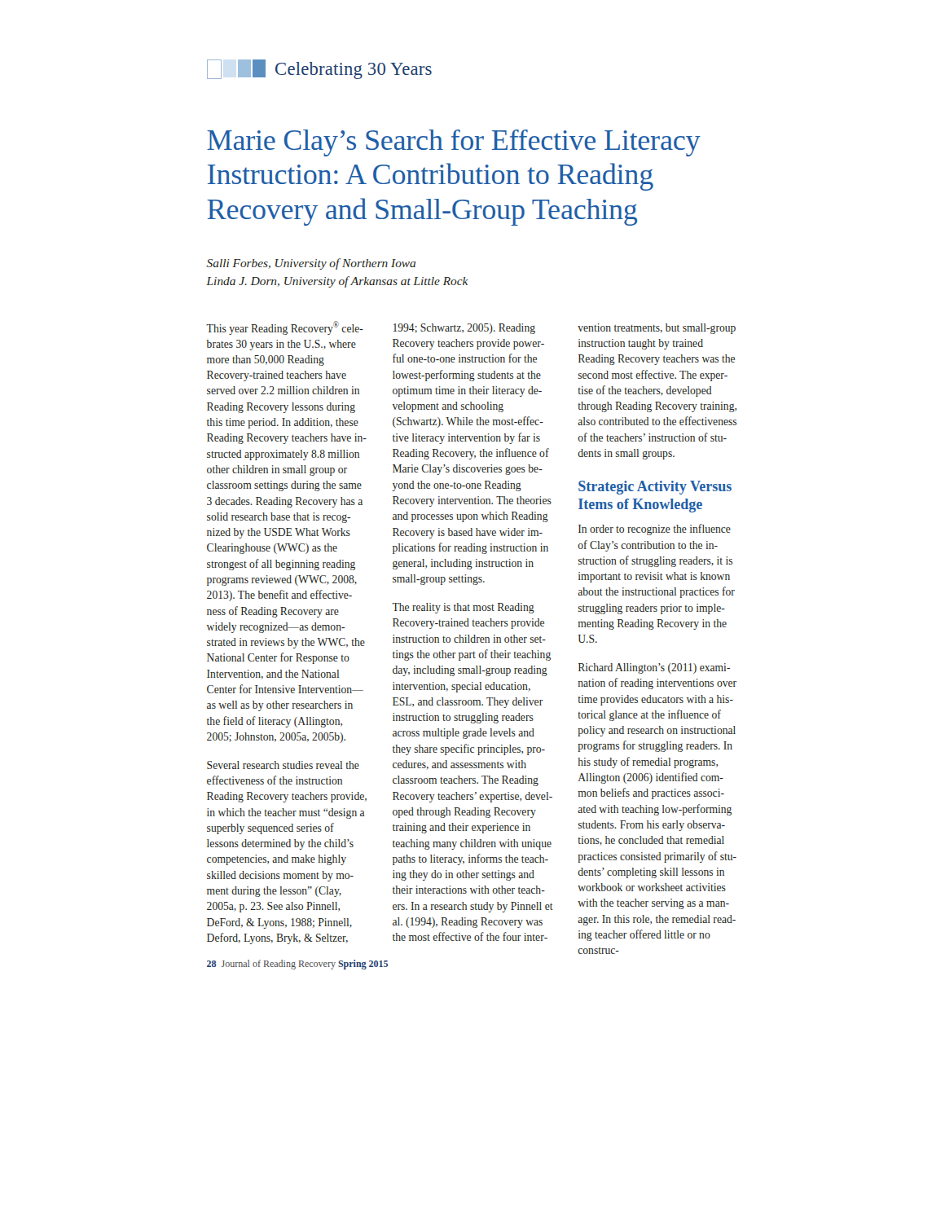Celebrating 30 Years
Marie Clay’s Search for Effective Literacy Instruction: A Contribution to Reading Recovery and Small-Group Teaching
Salli Forbes, University of Northern Iowa
Linda J. Dorn, University of Arkansas at Little Rock
This year Reading Recovery® celebrates 30 years in the U.S., where more than 50,000 Reading Recovery-trained teachers have served over 2.2 million children in Reading Recovery lessons during this time period. In addition, these Reading Recovery teachers have instructed approximately 8.8 million other children in small group or classroom settings during the same 3 decades. Reading Recovery has a solid research base that is recognized by the USDE What Works Clearinghouse (WWC) as the strongest of all beginning reading programs reviewed (WWC, 2008, 2013). The benefit and effectiveness of Reading Recovery are widely recognized—as demonstrated in reviews by the WWC, the National Center for Response to Intervention, and the National Center for Intensive Intervention—as well as by other researchers in the field of literacy (Allington, 2005; Johnston, 2005a, 2005b).
Several research studies reveal the effectiveness of the instruction Reading Recovery teachers provide, in which the teacher must “design a superbly sequenced series of lessons determined by the child’s competencies, and make highly skilled decisions moment by moment during the lesson” (Clay, 2005a, p. 23. See also Pinnell, DeFord, & Lyons, 1988; Pinnell, Deford, Lyons, Bryk, & Seltzer, 1994; Schwartz, 2005). Reading Recovery teachers provide powerful one-to-one instruction for the lowest-performing students at the optimum time in their literacy development and schooling (Schwartz). While the most-effective literacy intervention by far is Reading Recovery, the influence of Marie Clay’s discoveries goes beyond the one-to-one Reading Recovery intervention. The theories and processes upon which Reading Recovery is based have wider implications for reading instruction in general, including instruction in small-group settings.
The reality is that most Reading Recovery-trained teachers provide instruction to children in other settings the other part of their teaching day, including small-group reading intervention, special education, ESL, and classroom. They deliver instruction to struggling readers across multiple grade levels and they share specific principles, procedures, and assessments with classroom teachers. The Reading Recovery teachers’ expertise, developed through Reading Recovery training and their experience in teaching many children with unique paths to literacy, informs the teaching they do in other settings and their interactions with other teachers. In a research study by Pinnell et al. (1994), Reading Recovery was the most effective of the four intervention treatments, but small-group instruction taught by trained Reading Recovery teachers was the second most effective. The expertise of the teachers, developed through Reading Recovery training, also contributed to the effectiveness of the teachers’ instruction of students in small groups.
Strategic Activity Versus Items of Knowledge
In order to recognize the influence of Clay’s contribution to the instruction of struggling readers, it is important to revisit what is known about the instructional practices for struggling readers prior to implementing Reading Recovery in the U.S.
Richard Allington’s (2011) examination of reading interventions over time provides educators with a historical glance at the influence of policy and research on instructional programs for struggling readers. In his study of remedial programs, Allington (2006) identified common beliefs and practices associated with teaching low-performing students. From his early observations, he concluded that remedial practices consisted primarily of students’ completing skill lessons in workbook or worksheet activities with the teacher serving as a manager. In this role, the remedial reading teacher offered little or no construc-
28 Journal of Reading Recovery Spring 2015